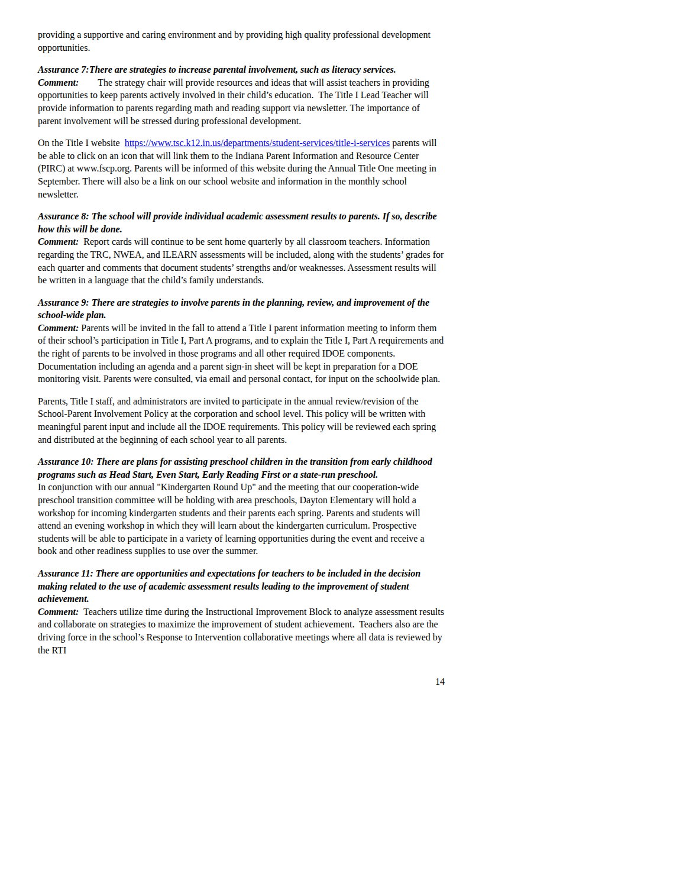providing a supportive and caring environment and by providing high quality professional development opportunities.
Assurance 7:There are strategies to increase parental involvement, such as literacy services.
Comment: The strategy chair will provide resources and ideas that will assist teachers in providing opportunities to keep parents actively involved in their child’s education. The Title I Lead Teacher will provide information to parents regarding math and reading support via newsletter. The importance of parent involvement will be stressed during professional development.
On the Title I website https://www.tsc.k12.in.us/departments/student-services/title-i-services parents will be able to click on an icon that will link them to the Indiana Parent Information and Resource Center (PIRC) at www.fscp.org. Parents will be informed of this website during the Annual Title One meeting in September. There will also be a link on our school website and information in the monthly school newsletter.
Assurance 8: The school will provide individual academic assessment results to parents. If so, describe how this will be done.
Comment: Report cards will continue to be sent home quarterly by all classroom teachers. Information regarding the TRC, NWEA, and ILEARN assessments will be included, along with the students’ grades for each quarter and comments that document students’ strengths and/or weaknesses. Assessment results will be written in a language that the child’s family understands.
Assurance 9: There are strategies to involve parents in the planning, review, and improvement of the school-wide plan.
Comment: Parents will be invited in the fall to attend a Title I parent information meeting to inform them of their school’s participation in Title I, Part A programs, and to explain the Title I, Part A requirements and the right of parents to be involved in those programs and all other required IDOE components. Documentation including an agenda and a parent sign-in sheet will be kept in preparation for a DOE monitoring visit. Parents were consulted, via email and personal contact, for input on the schoolwide plan.
Parents, Title I staff, and administrators are invited to participate in the annual review/revision of the School-Parent Involvement Policy at the corporation and school level. This policy will be written with meaningful parent input and include all the IDOE requirements. This policy will be reviewed each spring and distributed at the beginning of each school year to all parents.
Assurance 10: There are plans for assisting preschool children in the transition from early childhood programs such as Head Start, Even Start, Early Reading First or a state-run preschool.
In conjunction with our annual "Kindergarten Round Up" and the meeting that our cooperation-wide preschool transition committee will be holding with area preschools, Dayton Elementary will hold a workshop for incoming kindergarten students and their parents each spring. Parents and students will attend an evening workshop in which they will learn about the kindergarten curriculum. Prospective students will be able to participate in a variety of learning opportunities during the event and receive a book and other readiness supplies to use over the summer.
Assurance 11: There are opportunities and expectations for teachers to be included in the decision making related to the use of academic assessment results leading to the improvement of student achievement.
Comment: Teachers utilize time during the Instructional Improvement Block to analyze assessment results and collaborate on strategies to maximize the improvement of student achievement. Teachers also are the driving force in the school’s Response to Intervention collaborative meetings where all data is reviewed by the RTI
14